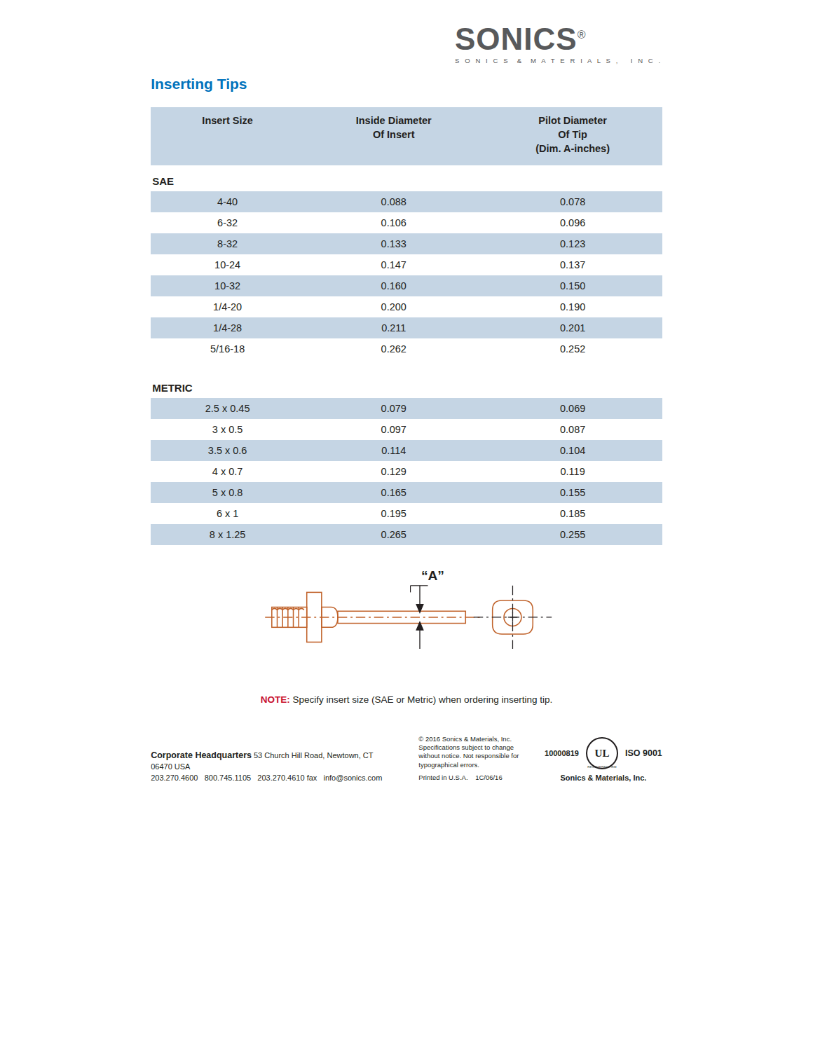SONICS®
S O N I C S & M A T E R I A L S , I N C .
Inserting Tips
| Insert Size | Inside Diameter Of Insert | Pilot Diameter Of Tip (Dim. A-inches) |
| --- | --- | --- |
| SAE |
| 4-40 | 0.088 | 0.078 |
| 6-32 | 0.106 | 0.096 |
| 8-32 | 0.133 | 0.123 |
| 10-24 | 0.147 | 0.137 |
| 10-32 | 0.160 | 0.150 |
| 1/4-20 | 0.200 | 0.190 |
| 1/4-28 | 0.211 | 0.201 |
| 5/16-18 | 0.262 | 0.252 |
| METRIC |
| 2.5 x 0.45 | 0.079 | 0.069 |
| 3 x 0.5 | 0.097 | 0.087 |
| 3.5 x 0.6 | 0.114 | 0.104 |
| 4 x 0.7 | 0.129 | 0.119 |
| 5 x 0.8 | 0.165 | 0.155 |
| 6 x 1 | 0.195 | 0.185 |
| 8 x 1.25 | 0.265 | 0.255 |
“A”
NOTE: Specify insert size (SAE or Metric) when ordering inserting tip.
Corporate Headquarters 53 Church Hill Road, Newtown, CT 06470 USA
203.270.4600 800.745.1105 203.270.4610 fax info@sonics.com
© 2016 Sonics & Materials, Inc.
Specifications subject to change
without notice. Not responsible for
typographical errors.
Printed in U.S.A. 1C/06/16
10000819 ULREGISTERED FIRM ISO 9001
Sonics & Materials, Inc.